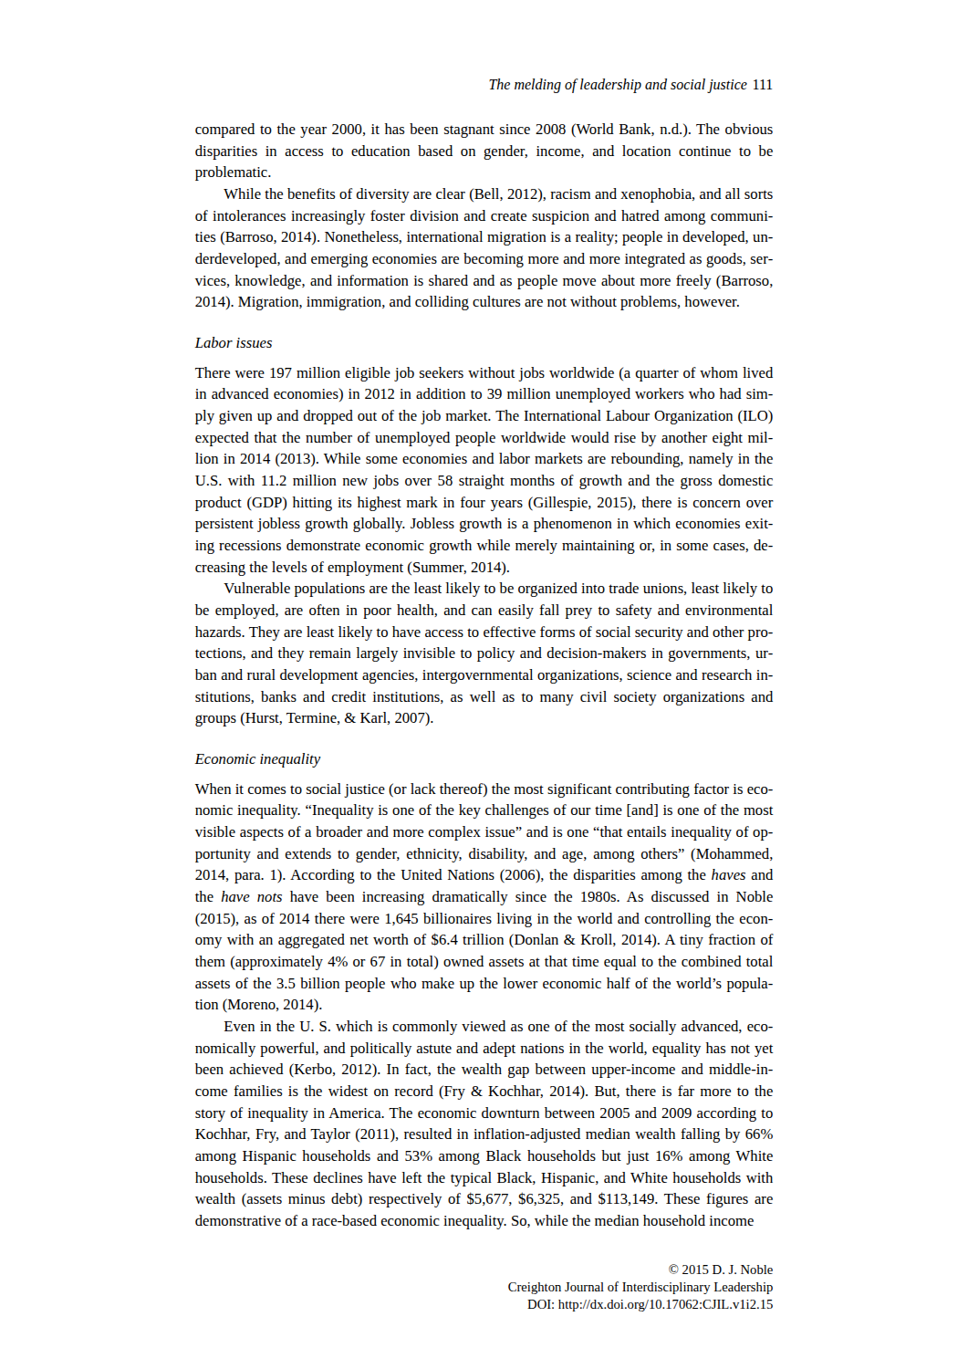The melding of leadership and social justice 111
compared to the year 2000, it has been stagnant since 2008 (World Bank, n.d.). The obvious disparities in access to education based on gender, income, and location continue to be problematic.
While the benefits of diversity are clear (Bell, 2012), racism and xenophobia, and all sorts of intolerances increasingly foster division and create suspicion and hatred among communities (Barroso, 2014). Nonetheless, international migration is a reality; people in developed, underdeveloped, and emerging economies are becoming more and more integrated as goods, services, knowledge, and information is shared and as people move about more freely (Barroso, 2014). Migration, immigration, and colliding cultures are not without problems, however.
Labor issues
There were 197 million eligible job seekers without jobs worldwide (a quarter of whom lived in advanced economies) in 2012 in addition to 39 million unemployed workers who had simply given up and dropped out of the job market. The International Labour Organization (ILO) expected that the number of unemployed people worldwide would rise by another eight million in 2014 (2013). While some economies and labor markets are rebounding, namely in the U.S. with 11.2 million new jobs over 58 straight months of growth and the gross domestic product (GDP) hitting its highest mark in four years (Gillespie, 2015), there is concern over persistent jobless growth globally. Jobless growth is a phenomenon in which economies exiting recessions demonstrate economic growth while merely maintaining or, in some cases, decreasing the levels of employment (Summer, 2014).
Vulnerable populations are the least likely to be organized into trade unions, least likely to be employed, are often in poor health, and can easily fall prey to safety and environmental hazards. They are least likely to have access to effective forms of social security and other protections, and they remain largely invisible to policy and decision-makers in governments, urban and rural development agencies, intergovernmental organizations, science and research institutions, banks and credit institutions, as well as to many civil society organizations and groups (Hurst, Termine, & Karl, 2007).
Economic inequality
When it comes to social justice (or lack thereof) the most significant contributing factor is economic inequality. “Inequality is one of the key challenges of our time [and] is one of the most visible aspects of a broader and more complex issue” and is one “that entails inequality of opportunity and extends to gender, ethnicity, disability, and age, among others” (Mohammed, 2014, para. 1). According to the United Nations (2006), the disparities among the haves and the have nots have been increasing dramatically since the 1980s. As discussed in Noble (2015), as of 2014 there were 1,645 billionaires living in the world and controlling the economy with an aggregated net worth of $6.4 trillion (Donlan & Kroll, 2014). A tiny fraction of them (approximately 4% or 67 in total) owned assets at that time equal to the combined total assets of the 3.5 billion people who make up the lower economic half of the world’s population (Moreno, 2014).
Even in the U. S. which is commonly viewed as one of the most socially advanced, economically powerful, and politically astute and adept nations in the world, equality has not yet been achieved (Kerbo, 2012). In fact, the wealth gap between upper-income and middle-income families is the widest on record (Fry & Kochhar, 2014). But, there is far more to the story of inequality in America. The economic downturn between 2005 and 2009 according to Kochhar, Fry, and Taylor (2011), resulted in inflation-adjusted median wealth falling by 66% among Hispanic households and 53% among Black households but just 16% among White households. These declines have left the typical Black, Hispanic, and White households with wealth (assets minus debt) respectively of $5,677, $6,325, and $113,149. These figures are demonstrative of a race-based economic inequality. So, while the median household income
© 2015 D. J. Noble
Creighton Journal of Interdisciplinary Leadership
DOI: http://dx.doi.org/10.17062:CJIL.v1i2.15